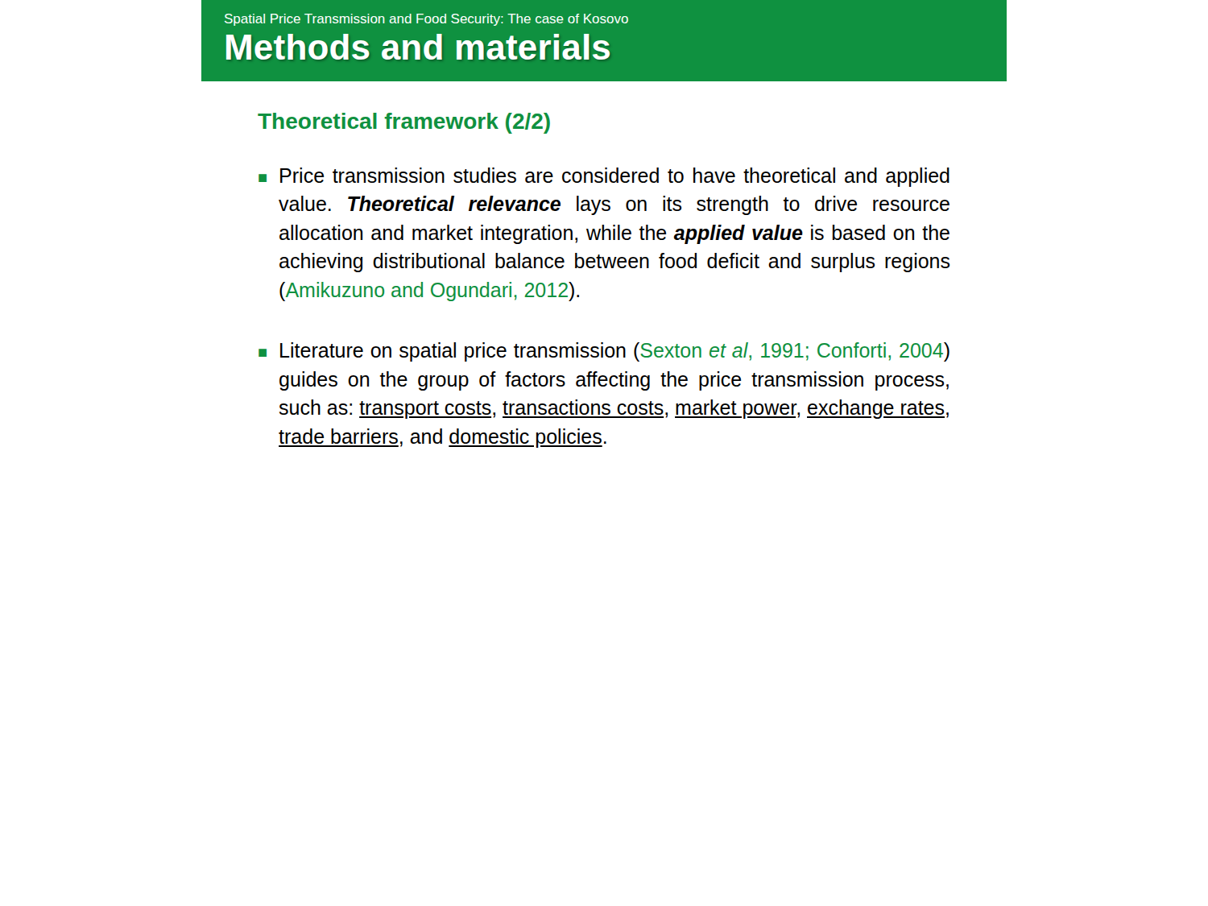Spatial Price Transmission and Food Security: The case of Kosovo
Methods and materials
Theoretical framework (2/2)
■
Price transmission studies are considered to have theoretical and applied value. Theoretical relevance lays on its strength to drive resource allocation and market integration, while the applied value is based on the achieving distributional balance between food deficit and surplus regions (Amikuzuno and Ogundari, 2012).
■
Literature on spatial price transmission (Sexton et al, 1991; Conforti, 2004) guides on the group of factors affecting the price transmission process, such as: transport costs, transactions costs, market power, exchange rates, trade barriers, and domestic policies.